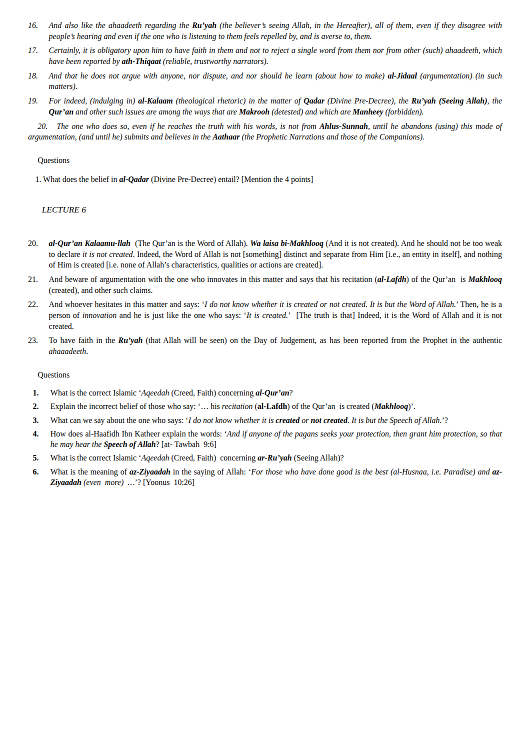16. And also like the ahaadeeth regarding the Ru’yah (the believer’s seeing Allah, in the Hereafter), all of them, even if they disagree with people’s hearing and even if the one who is listening to them feels repelled by, and is averse to, them.
17. Certainly, it is obligatory upon him to have faith in them and not to reject a single word from them nor from other (such) ahaadeeth, which have been reported by ath-Thiqaat (reliable, trustworthy narrators).
18. And that he does not argue with anyone, nor dispute, and nor should he learn (about how to make) al-Jidaal (argumentation) (in such matters).
19. For indeed, (indulging in) al-Kalaam (theological rhetoric) in the matter of Qadar (Divine Pre-Decree), the Ru’yah (Seeing Allah), the Qur’an and other such issues are among the ways that are Makrooh (detested) and which are Manheey (forbidden).
20. The one who does so, even if he reaches the truth with his words, is not from Ahlus-Sunnah, until he abandons (using) this mode of argumentation, (and until he) submits and believes in the Aathaar (the Prophetic Narrations and those of the Companions).
Questions
1. What does the belief in al-Qadar (Divine Pre-Decree) entail? [Mention the 4 points]
LECTURE 6
20. al-Qur’an Kalaamu-llah (The Qur’an is the Word of Allah). Wa laisa bi-Makhlooq (And it is not created). And he should not be too weak to declare it is not created. Indeed, the Word of Allah is not [something] distinct and separate from Him [i.e., an entity in itself], and nothing of Him is created [i.e. none of Allah’s characteristics, qualities or actions are created].
21. And beware of argumentation with the one who innovates in this matter and says that his recitation (al-Lafdh) of the Qur’an is Makhlooq (created), and other such claims.
22. And whoever hesitates in this matter and says: ‘I do not know whether it is created or not created. It is but the Word of Allah.’ Then, he is a person of innovation and he is just like the one who says: ‘It is created.’ [The truth is that] Indeed, it is the Word of Allah and it is not created.
23. To have faith in the Ru’yah (that Allah will be seen) on the Day of Judgement, as has been reported from the Prophet in the authentic ahaaadeeth.
Questions
1. What is the correct Islamic ‘Aqeedah (Creed, Faith) concerning al-Qur’an?
2. Explain the incorrect belief of those who say: ‘… his recitation (al-Lafdh) of the Qur’an is created (Makhlooq)’.
3. What can we say about the one who says: ‘I do not know whether it is created or not created. It is but the Speech of Allah.’?
4. How does al-Haafidh Ibn Katheer explain the words: ‘And if anyone of the pagans seeks your protection, then grant him protection, so that he may hear the Speech of Allah? [at- Tawbah 9:6]
5. What is the correct Islamic ‘Aqeedah (Creed, Faith) concerning ar-Ru’yah (Seeing Allah)?
6. What is the meaning of az-Ziyaadah in the saying of Allah: ‘For those who have done good is the best (al-Husnaa, i.e. Paradise) and az-Ziyaadah (even more) …’? [Yoonus 10:26]